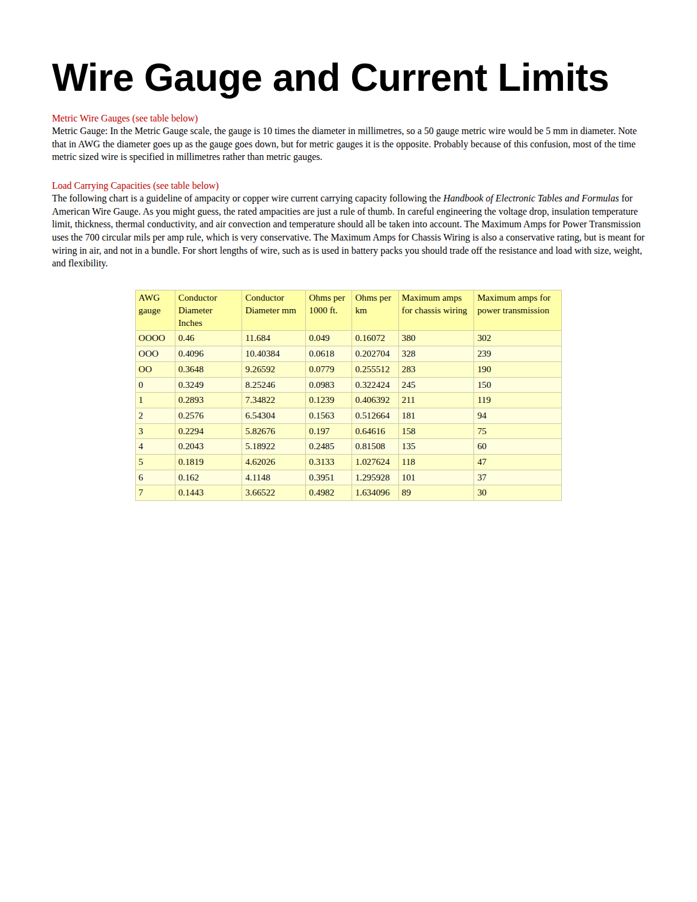Wire Gauge and Current Limits
Metric Wire Gauges (see table below)
Metric Gauge: In the Metric Gauge scale, the gauge is 10 times the diameter in millimetres, so a 50 gauge metric wire would be 5 mm in diameter. Note that in AWG the diameter goes up as the gauge goes down, but for metric gauges it is the opposite. Probably because of this confusion, most of the time metric sized wire is specified in millimetres rather than metric gauges.
Load Carrying Capacities (see table below)
The following chart is a guideline of ampacity or copper wire current carrying capacity following the Handbook of Electronic Tables and Formulas for American Wire Gauge. As you might guess, the rated ampacities are just a rule of thumb. In careful engineering the voltage drop, insulation temperature limit, thickness, thermal conductivity, and air convection and temperature should all be taken into account. The Maximum Amps for Power Transmission uses the 700 circular mils per amp rule, which is very conservative. The Maximum Amps for Chassis Wiring is also a conservative rating, but is meant for wiring in air, and not in a bundle. For short lengths of wire, such as is used in battery packs you should trade off the resistance and load with size, weight, and flexibility.
| AWG gauge | Conductor Diameter Inches | Conductor Diameter mm | Ohms per 1000 ft. | Ohms per km | Maximum amps for chassis wiring | Maximum amps for power transmission |
| --- | --- | --- | --- | --- | --- | --- |
| OOOO | 0.46 | 11.684 | 0.049 | 0.16072 | 380 | 302 |
| OOO | 0.4096 | 10.40384 | 0.0618 | 0.202704 | 328 | 239 |
| OO | 0.3648 | 9.26592 | 0.0779 | 0.255512 | 283 | 190 |
| 0 | 0.3249 | 8.25246 | 0.0983 | 0.322424 | 245 | 150 |
| 1 | 0.2893 | 7.34822 | 0.1239 | 0.406392 | 211 | 119 |
| 2 | 0.2576 | 6.54304 | 0.1563 | 0.512664 | 181 | 94 |
| 3 | 0.2294 | 5.82676 | 0.197 | 0.64616 | 158 | 75 |
| 4 | 0.2043 | 5.18922 | 0.2485 | 0.81508 | 135 | 60 |
| 5 | 0.1819 | 4.62026 | 0.3133 | 1.027624 | 118 | 47 |
| 6 | 0.162 | 4.1148 | 0.3951 | 1.295928 | 101 | 37 |
| 7 | 0.1443 | 3.66522 | 0.4982 | 1.634096 | 89 | 30 |